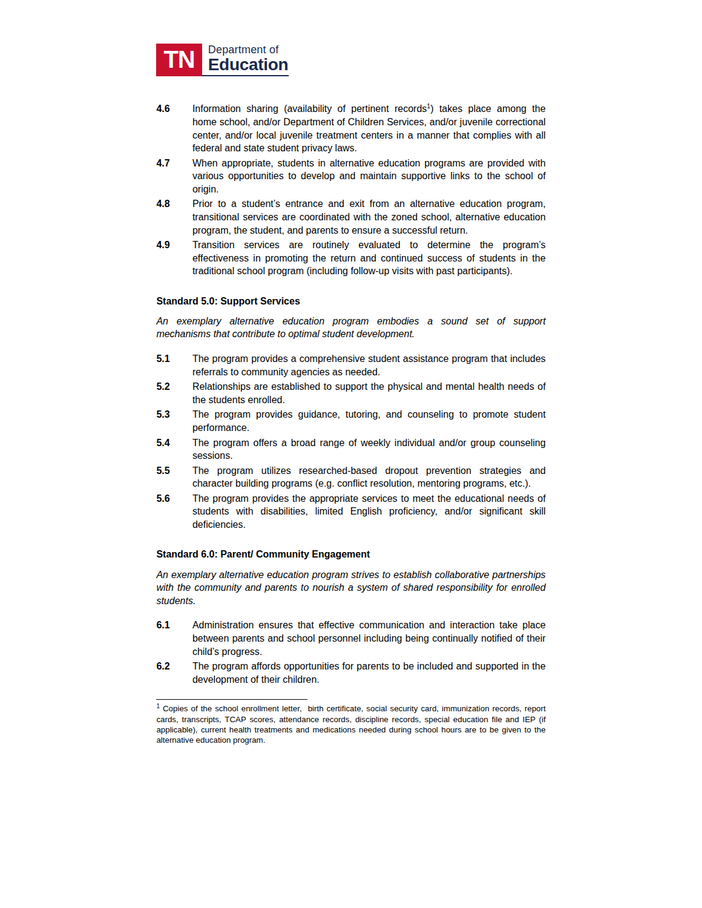| TN | Department of Education |
4.6
Information sharing (availability of pertinent records1) takes place among the home school, and/or Department of Children Services, and/or juvenile correctional center, and/or local juvenile treatment centers in a manner that complies with all federal and state student privacy laws.
4.7
When appropriate, students in alternative education programs are provided with various opportunities to develop and maintain supportive links to the school of origin.
4.8
Prior to a student’s entrance and exit from an alternative education program, transitional services are coordinated with the zoned school, alternative education program, the student, and parents to ensure a successful return.
4.9
Transition services are routinely evaluated to determine the program’s effectiveness in promoting the return and continued success of students in the traditional school program (including follow-up visits with past participants).
Standard 5.0: Support Services
An exemplary alternative education program embodies a sound set of support mechanisms that contribute to optimal student development.
5.1
The program provides a comprehensive student assistance program that includes referrals to community agencies as needed.
5.2
Relationships are established to support the physical and mental health needs of the students enrolled.
5.3
The program provides guidance, tutoring, and counseling to promote student performance.
5.4
The program offers a broad range of weekly individual and/or group counseling sessions.
5.5
The program utilizes researched-based dropout prevention strategies and character building programs (e.g. conflict resolution, mentoring programs, etc.).
5.6
The program provides the appropriate services to meet the educational needs of students with disabilities, limited English proficiency, and/or significant skill deficiencies.
Standard 6.0: Parent/ Community Engagement
An exemplary alternative education program strives to establish collaborative partnerships with the community and parents to nourish a system of shared responsibility for enrolled students.
6.1
Administration ensures that effective communication and interaction take place between parents and school personnel including being continually notified of their child’s progress.
6.2
The program affords opportunities for parents to be included and supported in the development of their children.
1 Copies of the school enrollment letter, birth certificate, social security card, immunization records, report cards, transcripts, TCAP scores, attendance records, discipline records, special education file and IEP (if applicable), current health treatments and medications needed during school hours are to be given to the alternative education program.